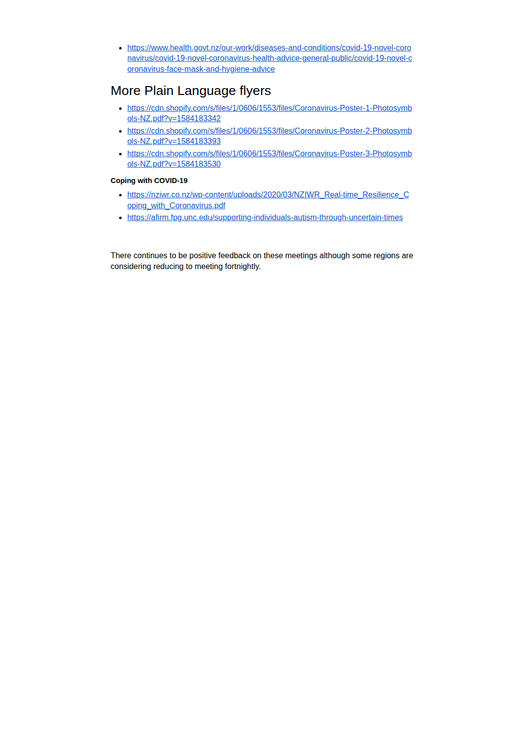https://www.health.govt.nz/our-work/diseases-and-conditions/covid-19-novel-coronavirus/covid-19-novel-coronavirus-health-advice-general-public/covid-19-novel-coronavirus-face-mask-and-hygiene-advice
More Plain Language flyers
https://cdn.shopify.com/s/files/1/0606/1553/files/Coronavirus-Poster-1-Photosymbols-NZ.pdf?v=1584183342
https://cdn.shopify.com/s/files/1/0606/1553/files/Coronavirus-Poster-2-Photosymbols-NZ.pdf?v=1584183393
https://cdn.shopify.com/s/files/1/0606/1553/files/Coronavirus-Poster-3-Photosymbols-NZ.pdf?v=1584183530
Coping with COVID-19
https://nziwr.co.nz/wp-content/uploads/2020/03/NZIWR_Real-time_Resilience_Coping_with_Coronavirus.pdf
https://afirm.fpg.unc.edu/supporting-individuals-autism-through-uncertain-times
There continues to be positive feedback on these meetings although some regions are considering reducing to meeting fortnightly.